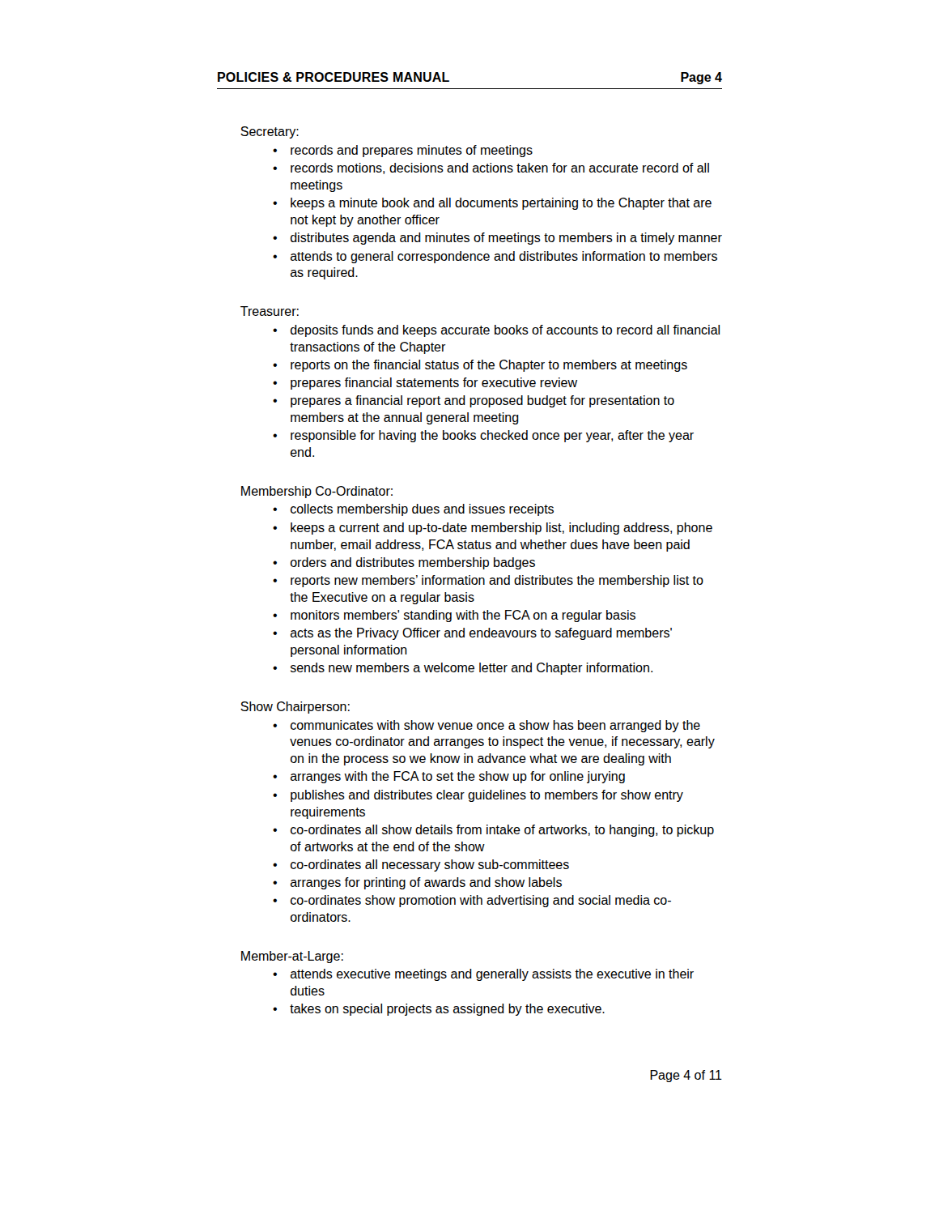POLICIES & PROCEDURES MANUAL Page 4
Secretary:
records and prepares minutes of meetings
records motions, decisions and actions taken for an accurate record of all meetings
keeps a minute book and all documents pertaining to the Chapter that are not kept by another officer
distributes agenda and minutes of meetings to members in a timely manner
attends to general correspondence and distributes information to members as required.
Treasurer:
deposits funds and keeps accurate books of accounts to record all financial transactions of the Chapter
reports on the financial status of the Chapter to members at meetings
prepares financial statements for executive review
prepares a financial report and proposed budget for presentation to members at the annual general meeting
responsible for having the books checked once per year, after the year end.
Membership Co-Ordinator:
collects membership dues and issues receipts
keeps a current and up-to-date membership list, including address, phone number, email address, FCA status and whether dues have been paid
orders and distributes membership badges
reports new members’ information and distributes the membership list to the Executive on a regular basis
monitors members' standing with the FCA on a regular basis
acts as the Privacy Officer and endeavours to safeguard members' personal information
sends new members a welcome letter and Chapter information.
Show Chairperson:
communicates with show venue once a show has been arranged by the venues co-ordinator and arranges to inspect the venue, if necessary, early on in the process so we know in advance what we are dealing with
arranges with the FCA to set the show up for online jurying
publishes and distributes clear guidelines to members for show entry requirements
co-ordinates all show details from intake of artworks, to hanging, to pickup of artworks at the end of the show
co-ordinates all necessary show sub-committees
arranges for printing of awards and show labels
co-ordinates show promotion with advertising and social media co-ordinators.
Member-at-Large:
attends executive meetings and generally assists the executive in their duties
takes on special projects as assigned by the executive.
Page 4 of 11